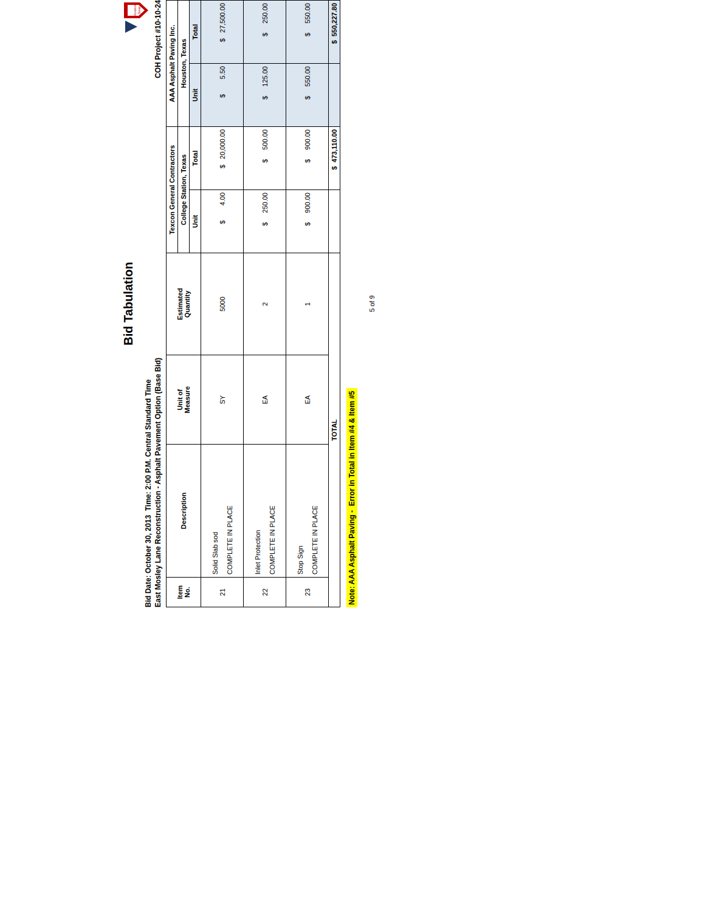Houston Texas
Bid Tabulation
Bid Date: October 30, 2013 Time: 2:00 P.M. Central Standard Time
East Mosley Lane Reconstruction - Asphalt Pavement Option (Base Bid)
COH Project #10-10-24
| Item No. | Description | Unit of Measure | Estimated Quantity | Texcon General Contractors | AAA Asphalt Paving Inc. |
| --- | --- | --- | --- | --- | --- |
| College Station, Texas | Houston, Texas |
| Unit | Total | Unit | Total |
| 21 | Solid Slab sod COMPLETE IN PLACE | SY | 5000 | $ 4.00 | $ 20,000.00 | $ 5.50 | $ 27,500.00 |
| 22 | Inlet Protection COMPLETE IN PLACE | EA | 2 | $ 250.00 | $ 500.00 | $ 125.00 | $ 250.00 |
| 23 | Stop Sign COMPLETE IN PLACE | EA | 1 | $ 900.00 | $ 900.00 | $ 550.00 | $ 550.00 |
| TOTAL | | $ 473,110.00 | | $ 550,227.80 |
Note: AAA Asphalt Paving - Error in Total in Item #4 & Item #5
5 of 9